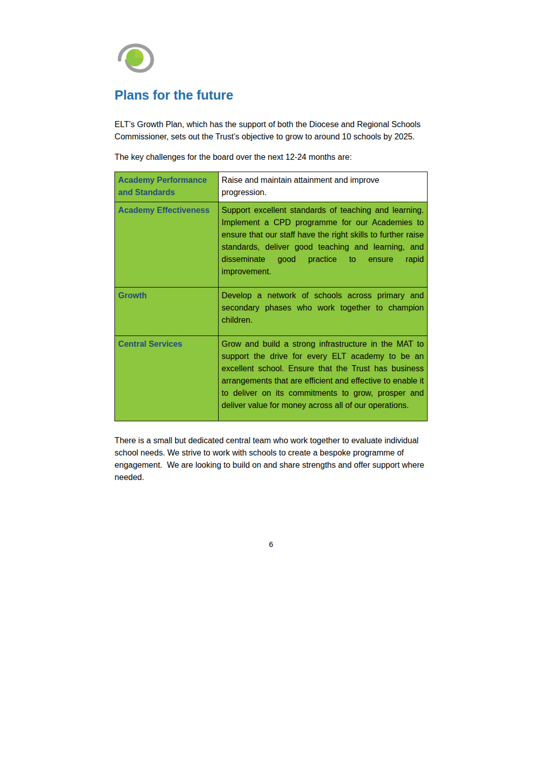Plans for the future
ELT’s Growth Plan, which has the support of both the Diocese and Regional Schools Commissioner, sets out the Trust’s objective to grow to around 10 schools by 2025.
The key challenges for the board over the next 12-24 months are:
| Academy Performance and Standards | Raise and maintain attainment and improve progression. |
| Academy Effectiveness | Support excellent standards of teaching and learning. Implement a CPD programme for our Academies to ensure that our staff have the right skills to further raise standards, deliver good teaching and learning, and disseminate good practice to ensure rapid improvement. |
| Growth | Develop a network of schools across primary and secondary phases who work together to champion children. |
| Central Services | Grow and build a strong infrastructure in the MAT to support the drive for every ELT academy to be an excellent school. Ensure that the Trust has business arrangements that are efficient and effective to enable it to deliver on its commitments to grow, prosper and deliver value for money across all of our operations. |
There is a small but dedicated central team who work together to evaluate individual school needs. We strive to work with schools to create a bespoke programme of engagement. We are looking to build on and share strengths and offer support where needed.
6